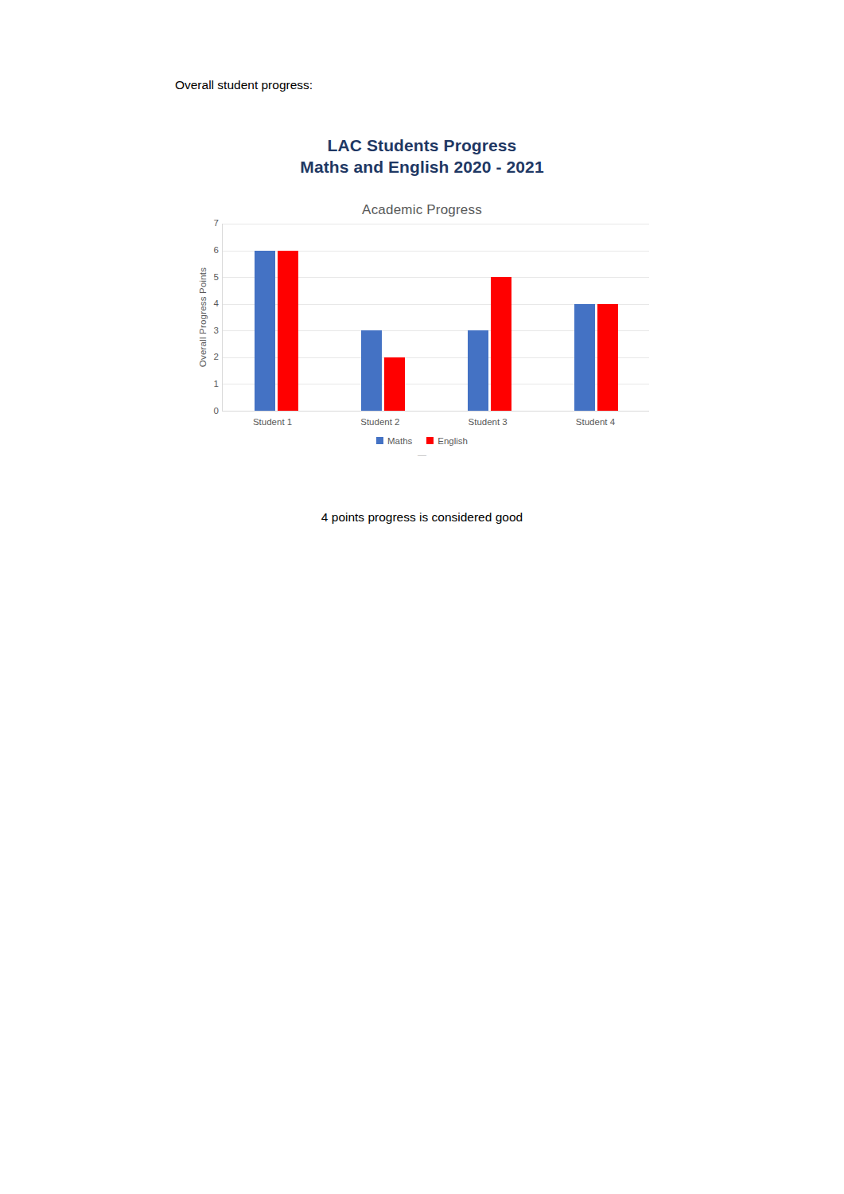Overall student progress:
LAC Students Progress
Maths and English 2020 - 2021
Academic Progress
Overall Progress Points
7 6 5 4 3 2 1 0
Student 1 Student 2 Student 3 Student 4
Maths English
—
4 points progress is considered good